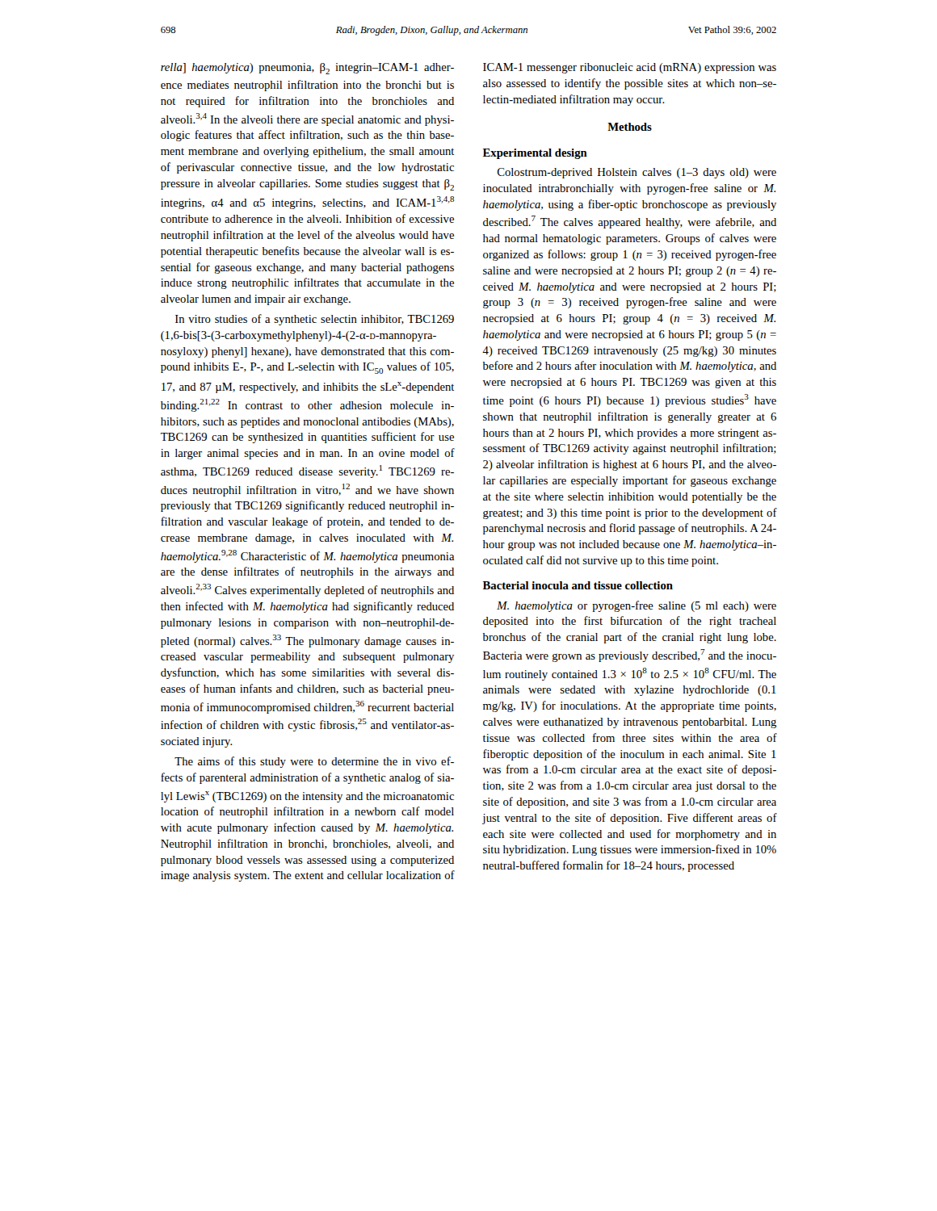698 Radi, Brogden, Dixon, Gallup, and Ackermann Vet Pathol 39:6, 2002
rella] haemolytica) pneumonia, β2 integrin–ICAM-1 adherence mediates neutrophil infiltration into the bronchi but is not required for infiltration into the bronchioles and alveoli.3,4 In the alveoli there are special anatomic and physiologic features that affect infiltration, such as the thin basement membrane and overlying epithelium, the small amount of perivascular connective tissue, and the low hydrostatic pressure in alveolar capillaries. Some studies suggest that β2 integrins, α4 and α5 integrins, selectins, and ICAM-13,4,8 contribute to adherence in the alveoli. Inhibition of excessive neutrophil infiltration at the level of the alveolus would have potential therapeutic benefits because the alveolar wall is essential for gaseous exchange, and many bacterial pathogens induce strong neutrophilic infiltrates that accumulate in the alveolar lumen and impair air exchange.
In vitro studies of a synthetic selectin inhibitor, TBC1269 (1,6-bis[3-(3-carboxymethylphenyl)-4-(2-α-d-mannopyranosyloxy) phenyl] hexane), have demonstrated that this compound inhibits E-, P-, and L-selectin with IC50 values of 105, 17, and 87 µM, respectively, and inhibits the sLex-dependent binding.21,22 In contrast to other adhesion molecule inhibitors, such as peptides and monoclonal antibodies (MAbs), TBC1269 can be synthesized in quantities sufficient for use in larger animal species and in man. In an ovine model of asthma, TBC1269 reduced disease severity.1 TBC1269 reduces neutrophil infiltration in vitro,12 and we have shown previously that TBC1269 significantly reduced neutrophil infiltration and vascular leakage of protein, and tended to decrease membrane damage, in calves inoculated with M. haemolytica.9,28 Characteristic of M. haemolytica pneumonia are the dense infiltrates of neutrophils in the airways and alveoli.2,33 Calves experimentally depleted of neutrophils and then infected with M. haemolytica had significantly reduced pulmonary lesions in comparison with non–neutrophil-depleted (normal) calves.33 The pulmonary damage causes increased vascular permeability and subsequent pulmonary dysfunction, which has some similarities with several diseases of human infants and children, such as bacterial pneumonia of immunocompromised children,36 recurrent bacterial infection of children with cystic fibrosis,25 and ventilator-associated injury.
The aims of this study were to determine the in vivo effects of parenteral administration of a synthetic analog of sialyl Lewisx (TBC1269) on the intensity and the microanatomic location of neutrophil infiltration in a newborn calf model with acute pulmonary infection caused by M. haemolytica. Neutrophil infiltration in bronchi, bronchioles, alveoli, and pulmonary blood vessels was assessed using a computerized image analysis system. The extent and cellular localization of ICAM-1 messenger ribonucleic acid (mRNA) expression was also assessed to identify the possible sites at which non–selectin-mediated infiltration may occur.
Methods
Experimental design
Colostrum-deprived Holstein calves (1–3 days old) were inoculated intrabronchially with pyrogen-free saline or M. haemolytica, using a fiber-optic bronchoscope as previously described.7 The calves appeared healthy, were afebrile, and had normal hematologic parameters. Groups of calves were organized as follows: group 1 (n = 3) received pyrogen-free saline and were necropsied at 2 hours PI; group 2 (n = 4) received M. haemolytica and were necropsied at 2 hours PI; group 3 (n = 3) received pyrogen-free saline and were necropsied at 6 hours PI; group 4 (n = 3) received M. haemolytica and were necropsied at 6 hours PI; group 5 (n = 4) received TBC1269 intravenously (25 mg/kg) 30 minutes before and 2 hours after inoculation with M. haemolytica, and were necropsied at 6 hours PI. TBC1269 was given at this time point (6 hours PI) because 1) previous studies3 have shown that neutrophil infiltration is generally greater at 6 hours than at 2 hours PI, which provides a more stringent assessment of TBC1269 activity against neutrophil infiltration; 2) alveolar infiltration is highest at 6 hours PI, and the alveolar capillaries are especially important for gaseous exchange at the site where selectin inhibition would potentially be the greatest; and 3) this time point is prior to the development of parenchymal necrosis and florid passage of neutrophils. A 24-hour group was not included because one M. haemolytica–inoculated calf did not survive up to this time point.
Bacterial inocula and tissue collection
M. haemolytica or pyrogen-free saline (5 ml each) were deposited into the first bifurcation of the right tracheal bronchus of the cranial part of the cranial right lung lobe. Bacteria were grown as previously described,7 and the inoculum routinely contained 1.3 × 108 to 2.5 × 108 CFU/ml. The animals were sedated with xylazine hydrochloride (0.1 mg/kg, IV) for inoculations. At the appropriate time points, calves were euthanatized by intravenous pentobarbital. Lung tissue was collected from three sites within the area of fiberoptic deposition of the inoculum in each animal. Site 1 was from a 1.0-cm circular area at the exact site of deposition, site 2 was from a 1.0-cm circular area just dorsal to the site of deposition, and site 3 was from a 1.0-cm circular area just ventral to the site of deposition. Five different areas of each site were collected and used for morphometry and in situ hybridization. Lung tissues were immersion-fixed in 10% neutral-buffered formalin for 18–24 hours, processed